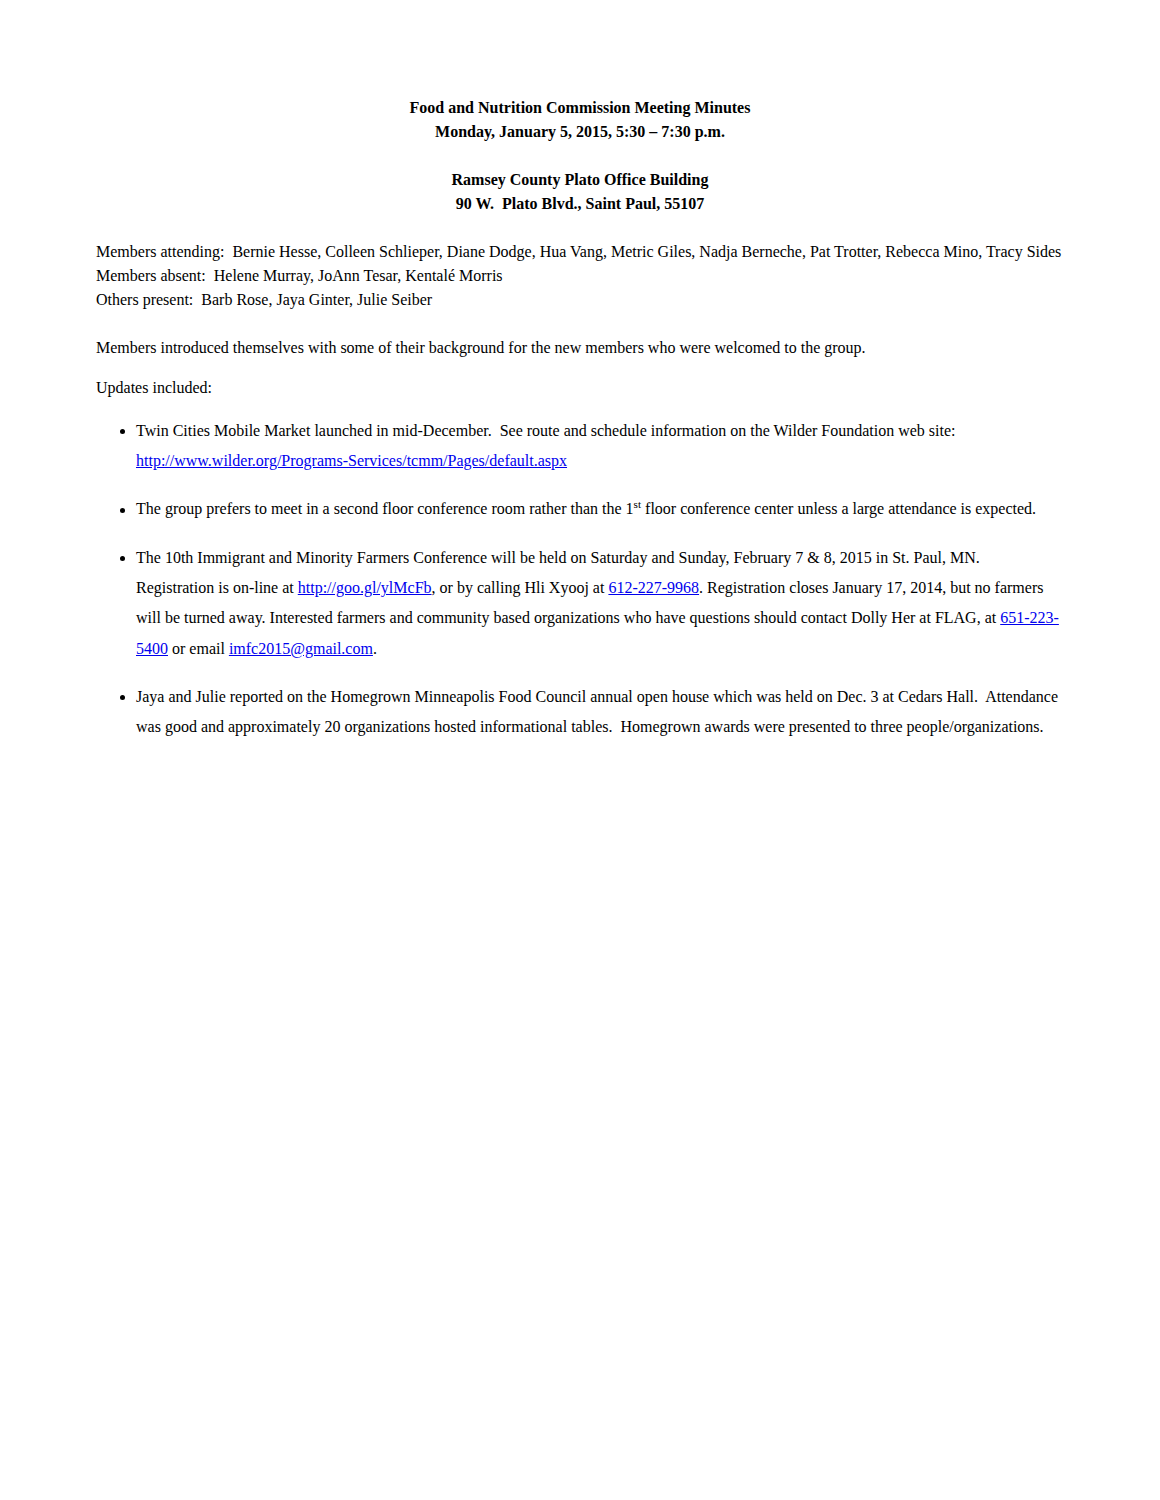Food and Nutrition Commission Meeting Minutes Monday, January 5, 2015, 5:30 – 7:30 p.m. Ramsey County Plato Office Building 90 W. Plato Blvd., Saint Paul, 55107
Members attending: Bernie Hesse, Colleen Schlieper, Diane Dodge, Hua Vang, Metric Giles, Nadja Berneche, Pat Trotter, Rebecca Mino, Tracy Sides
Members absent: Helene Murray, JoAnn Tesar, Kentalé Morris
Others present: Barb Rose, Jaya Ginter, Julie Seiber
Members introduced themselves with some of their background for the new members who were welcomed to the group.
Updates included:
Twin Cities Mobile Market launched in mid-December. See route and schedule information on the Wilder Foundation web site: http://www.wilder.org/Programs-Services/tcmm/Pages/default.aspx
The group prefers to meet in a second floor conference room rather than the 1st floor conference center unless a large attendance is expected.
The 10th Immigrant and Minority Farmers Conference will be held on Saturday and Sunday, February 7 & 8, 2015 in St. Paul, MN. Registration is on-line at http://goo.gl/ylMcFb, or by calling Hli Xyooj at 612-227-9968. Registration closes January 17, 2014, but no farmers will be turned away. Interested farmers and community based organizations who have questions should contact Dolly Her at FLAG, at 651-223-5400 or email imfc2015@gmail.com.
Jaya and Julie reported on the Homegrown Minneapolis Food Council annual open house which was held on Dec. 3 at Cedars Hall. Attendance was good and approximately 20 organizations hosted informational tables. Homegrown awards were presented to three people/organizations.